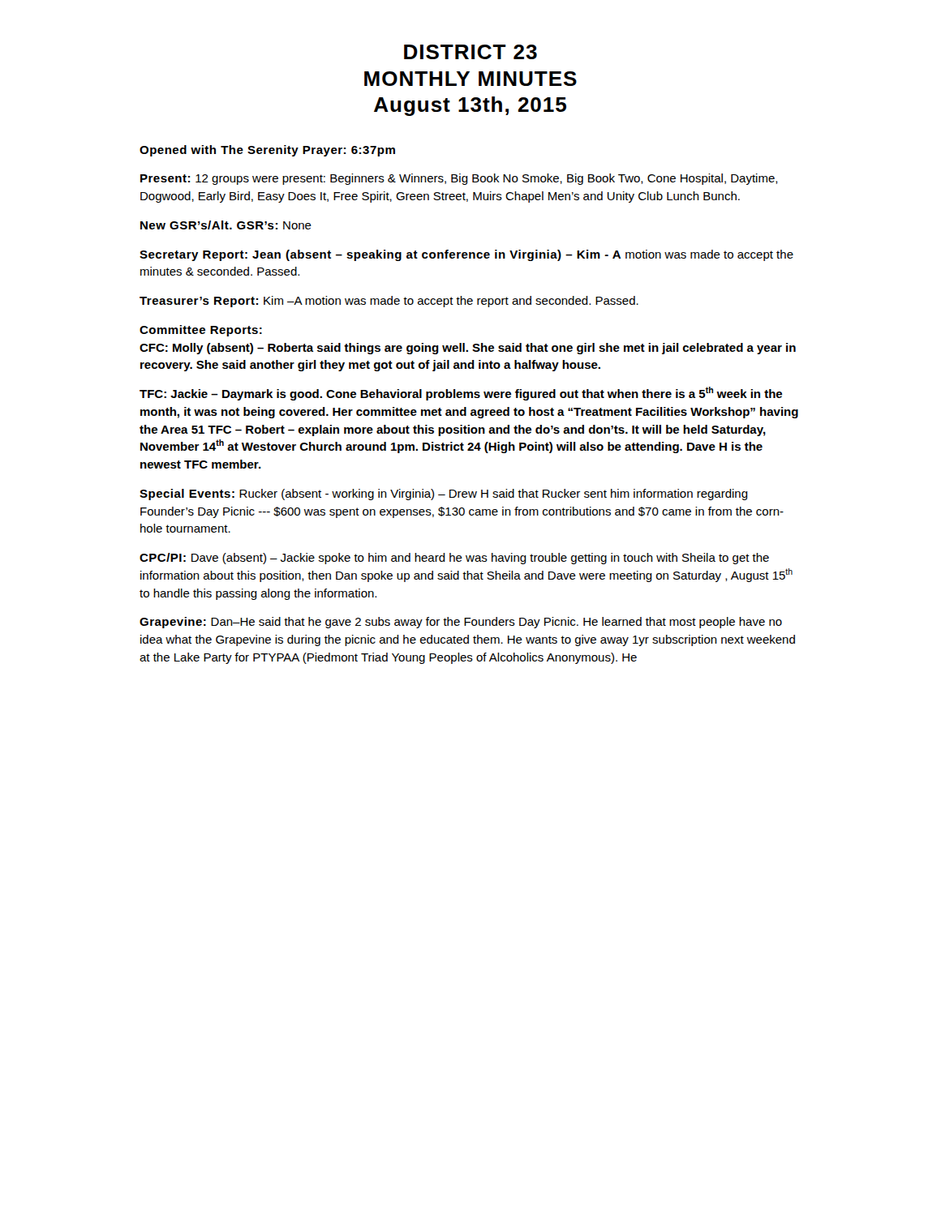DISTRICT 23 MONTHLY MINUTES August 13th, 2015
Opened with The Serenity Prayer: 6:37pm
Present: 12 groups were present: Beginners & Winners, Big Book No Smoke, Big Book Two, Cone Hospital, Daytime, Dogwood, Early Bird, Easy Does It, Free Spirit, Green Street, Muirs Chapel Men’s and Unity Club Lunch Bunch.
New GSR’s/Alt. GSR’s: None
Secretary Report: Jean (absent – speaking at conference in Virginia) – Kim - A motion was made to accept the minutes & seconded. Passed.
Treasurer’s Report: Kim –A motion was made to accept the report and seconded. Passed.
Committee Reports:
CFC: Molly (absent) – Roberta said things are going well. She said that one girl she met in jail celebrated a year in recovery. She said another girl they met got out of jail and into a halfway house.
TFC: Jackie – Daymark is good. Cone Behavioral problems were figured out that when there is a 5th week in the month, it was not being covered. Her committee met and agreed to host a “Treatment Facilities Workshop” having the Area 51 TFC – Robert – explain more about this position and the do’s and don’ts. It will be held Saturday, November 14th at Westover Church around 1pm. District 24 (High Point) will also be attending. Dave H is the newest TFC member.
Special Events: Rucker (absent - working in Virginia) – Drew H said that Rucker sent him information regarding Founder’s Day Picnic --- $600 was spent on expenses, $130 came in from contributions and $70 came in from the corn-hole tournament.
CPC/PI: Dave (absent) – Jackie spoke to him and heard he was having trouble getting in touch with Sheila to get the information about this position, then Dan spoke up and said that Sheila and Dave were meeting on Saturday , August 15th to handle this passing along the information.
Grapevine: Dan–He said that he gave 2 subs away for the Founders Day Picnic. He learned that most people have no idea what the Grapevine is during the picnic and he educated them. He wants to give away 1yr subscription next weekend at the Lake Party for PTYPAA (Piedmont Triad Young Peoples of Alcoholics Anonymous). He